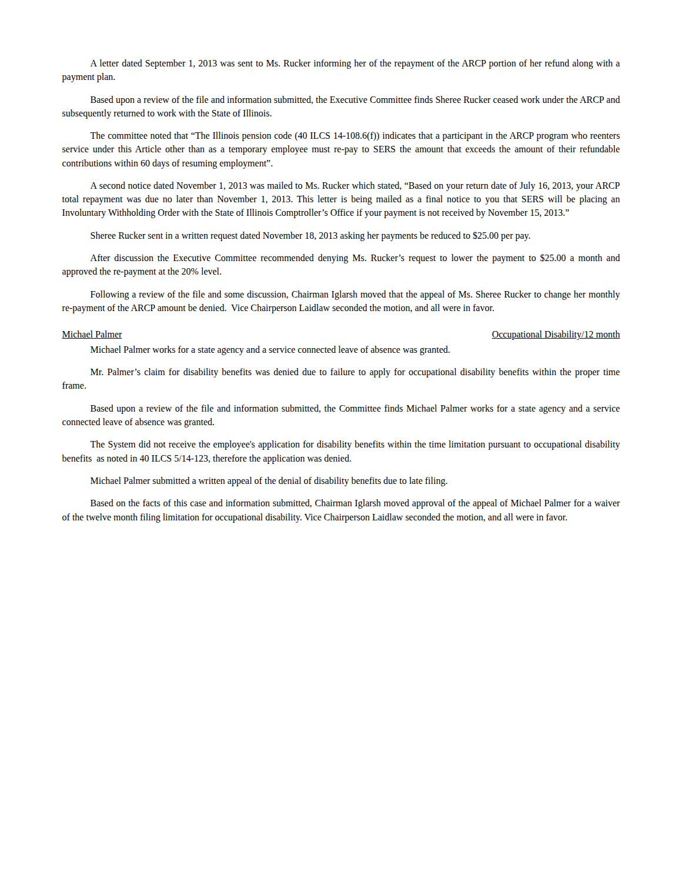A letter dated September 1, 2013 was sent to Ms. Rucker informing her of the repayment of the ARCP portion of her refund along with a payment plan.
Based upon a review of the file and information submitted, the Executive Committee finds Sheree Rucker ceased work under the ARCP and subsequently returned to work with the State of Illinois.
The committee noted that “The Illinois pension code (40 ILCS 14-108.6(f)) indicates that a participant in the ARCP program who reenters service under this Article other than as a temporary employee must re-pay to SERS the amount that exceeds the amount of their refundable contributions within 60 days of resuming employment”.
A second notice dated November 1, 2013 was mailed to Ms. Rucker which stated, “Based on your return date of July 16, 2013, your ARCP total repayment was due no later than November 1, 2013. This letter is being mailed as a final notice to you that SERS will be placing an Involuntary Withholding Order with the State of Illinois Comptroller’s Office if your payment is not received by November 15, 2013.”
Sheree Rucker sent in a written request dated November 18, 2013 asking her payments be reduced to $25.00 per pay.
After discussion the Executive Committee recommended denying Ms. Rucker’s request to lower the payment to $25.00 a month and approved the re-payment at the 20% level.
Following a review of the file and some discussion, Chairman Iglarsh moved that the appeal of Ms. Sheree Rucker to change her monthly re-payment of the ARCP amount be denied. Vice Chairperson Laidlaw seconded the motion, and all were in favor.
Michael Palmer Occupational Disability/12 month
Michael Palmer works for a state agency and a service connected leave of absence was granted.
Mr. Palmer’s claim for disability benefits was denied due to failure to apply for occupational disability benefits within the proper time frame.
Based upon a review of the file and information submitted, the Committee finds Michael Palmer works for a state agency and a service connected leave of absence was granted.
The System did not receive the employee's application for disability benefits within the time limitation pursuant to occupational disability benefits as noted in 40 ILCS 5/14-123, therefore the application was denied.
Michael Palmer submitted a written appeal of the denial of disability benefits due to late filing.
Based on the facts of this case and information submitted, Chairman Iglarsh moved approval of the appeal of Michael Palmer for a waiver of the twelve month filing limitation for occupational disability. Vice Chairperson Laidlaw seconded the motion, and all were in favor.